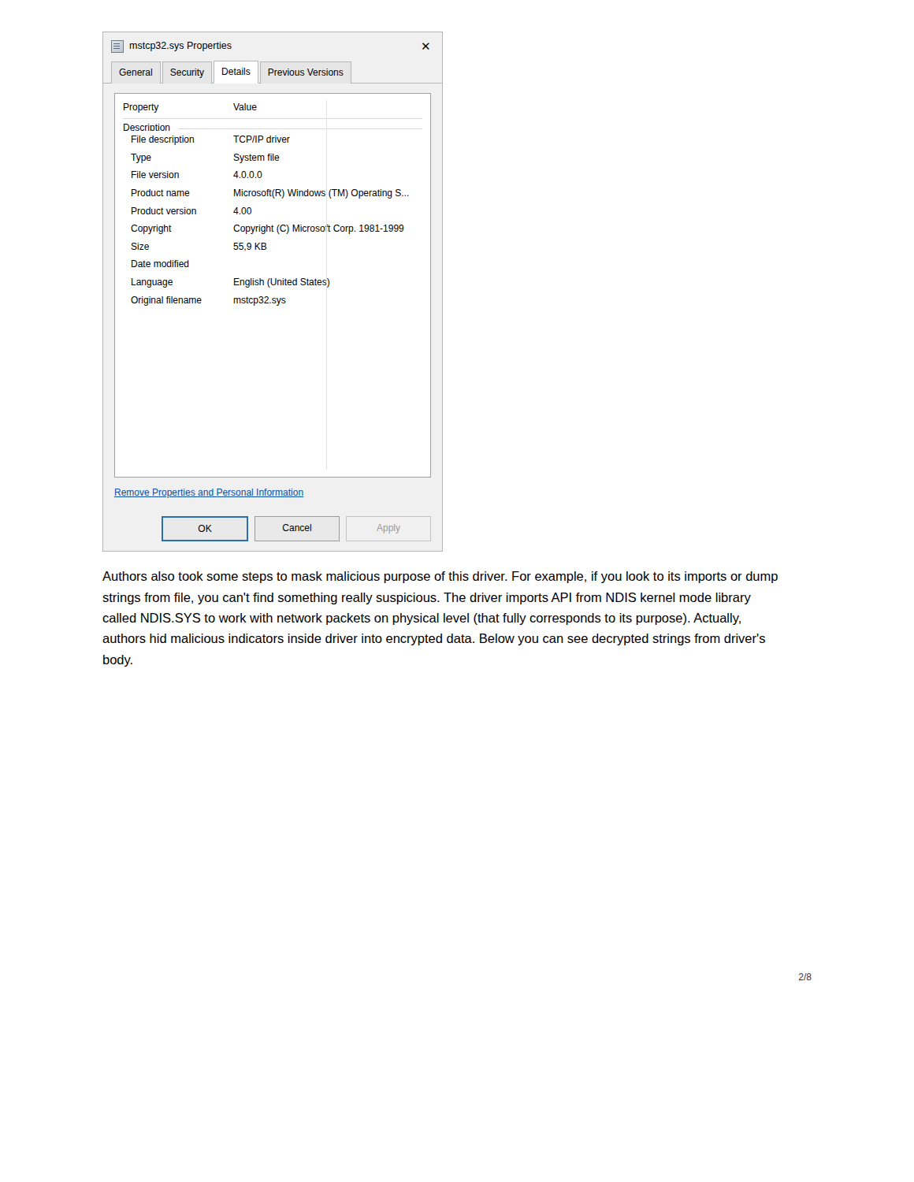mstcp32.sys Properties
✕
General
Security
Details
Previous Versions
| Property | Value |
| --- | --- |
| Description |
| File description | TCP/IP driver |
| Type | System file |
| File version | 4.0.0.0 |
| Product name | Microsoft(R) Windows (TM) Operating S... |
| Product version | 4.00 |
| Copyright | Copyright (C) Microsoft Corp. 1981-1999 |
| Size | 55,9 KB |
| Date modified | |
| Language | English (United States) |
| Original filename | mstcp32.sys |
Remove Properties and Personal Information
OK
Cancel
Apply
Authors also took some steps to mask malicious purpose of this driver. For example, if you look to its imports or dump strings from file, you can't find something really suspicious. The driver imports API from NDIS kernel mode library called NDIS.SYS to work with network packets on physical level (that fully corresponds to its purpose). Actually, authors hid malicious indicators inside driver into encrypted data. Below you can see decrypted strings from driver's body.
2/8